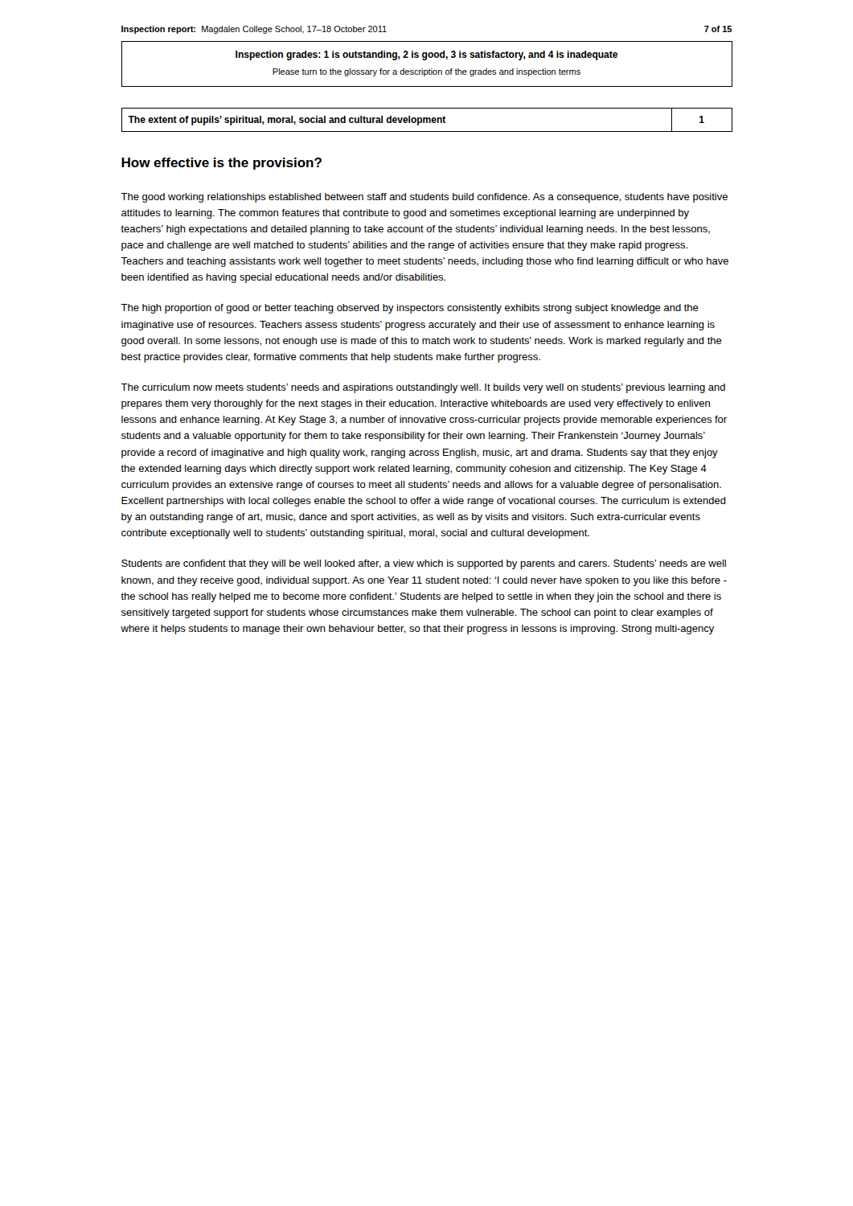Inspection report: Magdalen College School, 17–18 October 2011
7 of 15
Inspection grades: 1 is outstanding, 2 is good, 3 is satisfactory, and 4 is inadequate
Please turn to the glossary for a description of the grades and inspection terms
| The extent of pupils’ spiritual, moral, social and cultural development | 1 |
How effective is the provision?
The good working relationships established between staff and students build confidence. As a consequence, students have positive attitudes to learning. The common features that contribute to good and sometimes exceptional learning are underpinned by teachers’ high expectations and detailed planning to take account of the students’ individual learning needs. In the best lessons, pace and challenge are well matched to students’ abilities and the range of activities ensure that they make rapid progress. Teachers and teaching assistants work well together to meet students’ needs, including those who find learning difficult or who have been identified as having special educational needs and/or disabilities.
The high proportion of good or better teaching observed by inspectors consistently exhibits strong subject knowledge and the imaginative use of resources. Teachers assess students' progress accurately and their use of assessment to enhance learning is good overall. In some lessons, not enough use is made of this to match work to students' needs. Work is marked regularly and the best practice provides clear, formative comments that help students make further progress.
The curriculum now meets students’ needs and aspirations outstandingly well. It builds very well on students’ previous learning and prepares them very thoroughly for the next stages in their education. Interactive whiteboards are used very effectively to enliven lessons and enhance learning. At Key Stage 3, a number of innovative cross-curricular projects provide memorable experiences for students and a valuable opportunity for them to take responsibility for their own learning. Their Frankenstein ‘Journey Journals’ provide a record of imaginative and high quality work, ranging across English, music, art and drama. Students say that they enjoy the extended learning days which directly support work related learning, community cohesion and citizenship. The Key Stage 4 curriculum provides an extensive range of courses to meet all students’ needs and allows for a valuable degree of personalisation. Excellent partnerships with local colleges enable the school to offer a wide range of vocational courses. The curriculum is extended by an outstanding range of art, music, dance and sport activities, as well as by visits and visitors. Such extra-curricular events contribute exceptionally well to students’ outstanding spiritual, moral, social and cultural development.
Students are confident that they will be well looked after, a view which is supported by parents and carers. Students’ needs are well known, and they receive good, individual support. As one Year 11 student noted: ‘I could never have spoken to you like this before - the school has really helped me to become more confident.’ Students are helped to settle in when they join the school and there is sensitively targeted support for students whose circumstances make them vulnerable. The school can point to clear examples of where it helps students to manage their own behaviour better, so that their progress in lessons is improving. Strong multi-agency